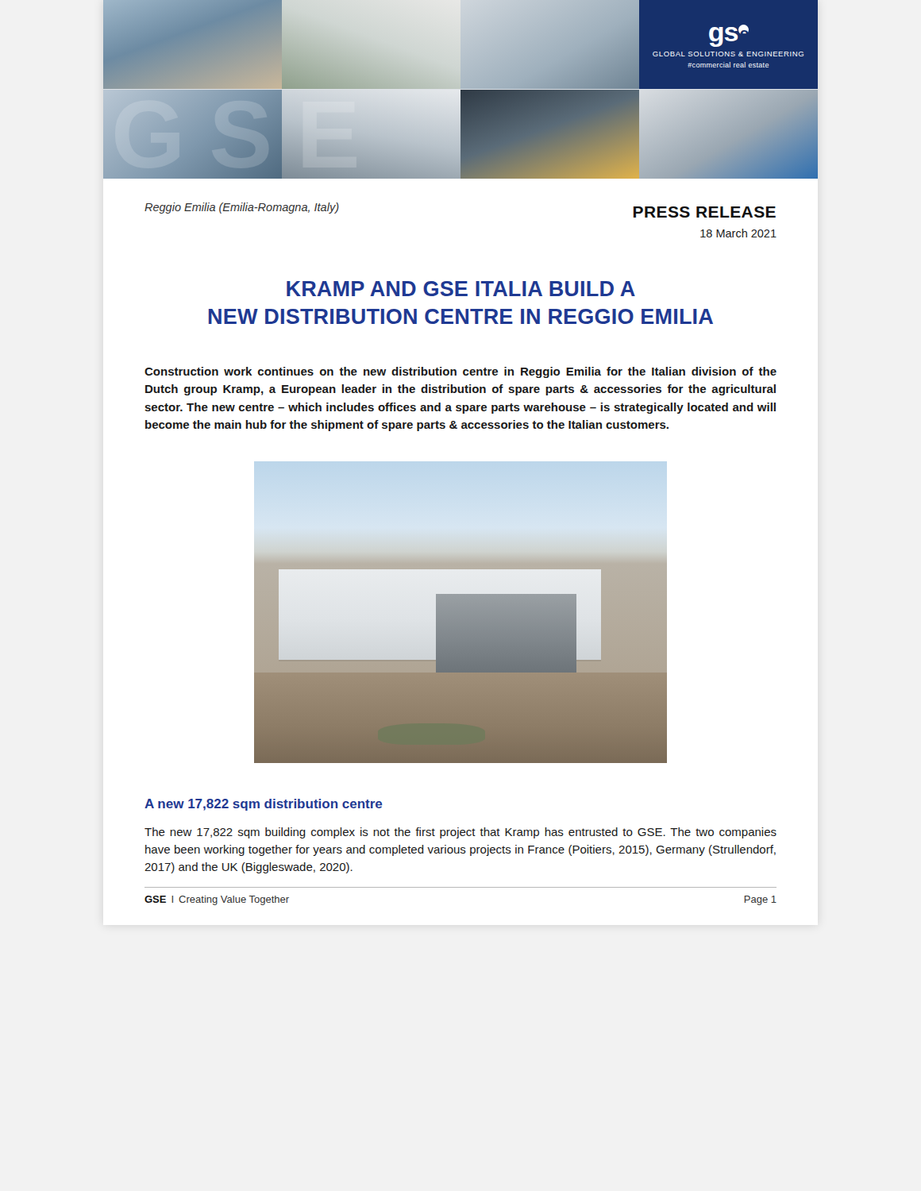Timber office building
Office interior with plants
Modern commercial facade
Loading docks 112 113 114 115
Office building at dusk
Staircase and reception
Warehouse lighting
Warehouse racking and dock door
GSE
gse
Global Solutions & Engineering
#commercial real estate
Reggio Emilia (Emilia-Romagna, Italy)
PRESS RELEASE
18 March 2021
KRAMP AND GSE ITALIA BUILD A NEW DISTRIBUTION CENTRE IN REGGIO EMILIA
Construction work continues on the new distribution centre in Reggio Emilia for the Italian division of the Dutch group Kramp, a European leader in the distribution of spare parts & accessories for the agricultural sector. The new centre – which includes offices and a spare parts warehouse – is strategically located and will become the main hub for the shipment of spare parts & accessories to the Italian customers.
A new 17,822 sqm distribution centre
The new 17,822 sqm building complex is not the first project that Kramp has entrusted to GSE. The two companies have been working together for years and completed various projects in France (Poitiers, 2015), Germany (Strullendorf, 2017) and the UK (Biggleswade, 2020).
GSE ICreating Value Together
Page 1